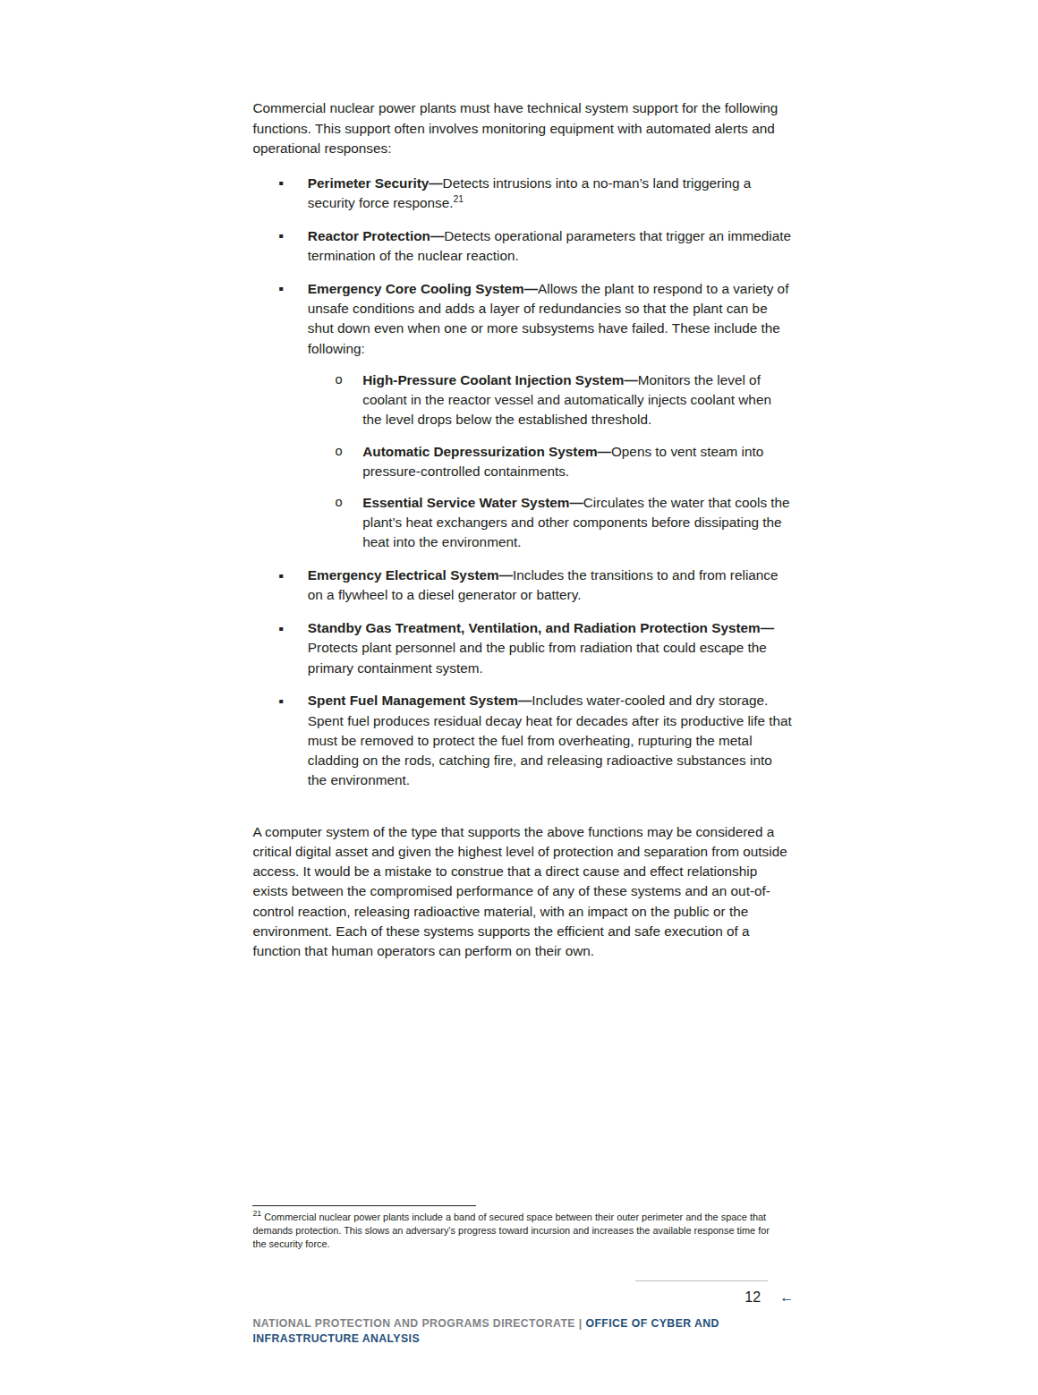Commercial nuclear power plants must have technical system support for the following functions. This support often involves monitoring equipment with automated alerts and operational responses:
Perimeter Security—Detects intrusions into a no-man’s land triggering a security force response.21
Reactor Protection—Detects operational parameters that trigger an immediate termination of the nuclear reaction.
Emergency Core Cooling System—Allows the plant to respond to a variety of unsafe conditions and adds a layer of redundancies so that the plant can be shut down even when one or more subsystems have failed. These include the following:
High-Pressure Coolant Injection System—Monitors the level of coolant in the reactor vessel and automatically injects coolant when the level drops below the established threshold.
Automatic Depressurization System—Opens to vent steam into pressure-controlled containments.
Essential Service Water System—Circulates the water that cools the plant’s heat exchangers and other components before dissipating the heat into the environment.
Emergency Electrical System—Includes the transitions to and from reliance on a flywheel to a diesel generator or battery.
Standby Gas Treatment, Ventilation, and Radiation Protection System—Protects plant personnel and the public from radiation that could escape the primary containment system.
Spent Fuel Management System—Includes water-cooled and dry storage. Spent fuel produces residual decay heat for decades after its productive life that must be removed to protect the fuel from overheating, rupturing the metal cladding on the rods, catching fire, and releasing radioactive substances into the environment.
A computer system of the type that supports the above functions may be considered a critical digital asset and given the highest level of protection and separation from outside access. It would be a mistake to construe that a direct cause and effect relationship exists between the compromised performance of any of these systems and an out-of-control reaction, releasing radioactive material, with an impact on the public or the environment. Each of these systems supports the efficient and safe execution of a function that human operators can perform on their own.
21 Commercial nuclear power plants include a band of secured space between their outer perimeter and the space that demands protection. This slows an adversary’s progress toward incursion and increases the available response time for the security force.
12 ←
NATIONAL PROTECTION AND PROGRAMS DIRECTORATE | OFFICE OF CYBER AND INFRASTRUCTURE ANALYSIS